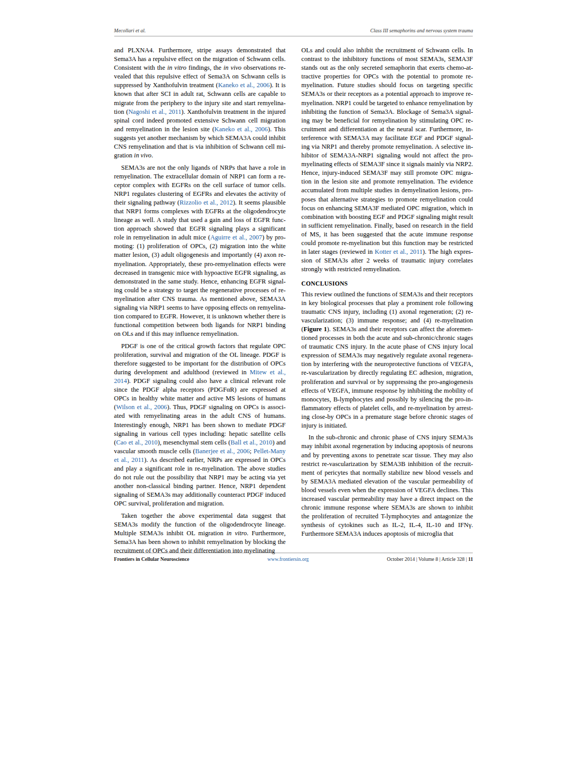Mecollari et al.
Class III semaphorins and nervous system trauma
and PLXNA4. Furthermore, stripe assays demonstrated that Sema3A has a repulsive effect on the migration of Schwann cells. Consistent with the in vitro findings, the in vivo observations revealed that this repulsive effect of Sema3A on Schwann cells is suppressed by Xanthofulvin treatment (Kaneko et al., 2006). It is known that after SCI in adult rat, Schwann cells are capable to migrate from the periphery to the injury site and start remyelination (Nagoshi et al., 2011). Xanthofulvin treatment in the injured spinal cord indeed promoted extensive Schwann cell migration and remyelination in the lesion site (Kaneko et al., 2006). This suggests yet another mechanism by which SEMA3A could inhibit CNS remyelination and that is via inhibition of Schwann cell migration in vivo.
SEMA3s are not the only ligands of NRPs that have a role in remyelination. The extracellular domain of NRP1 can form a receptor complex with EGFRs on the cell surface of tumor cells. NRP1 regulates clustering of EGFRs and elevates the activity of their signaling pathway (Rizzolio et al., 2012). It seems plausible that NRP1 forms complexes with EGFRs at the oligodendrocyte lineage as well. A study that used a gain and loss of EGFR function approach showed that EGFR signaling plays a significant role in remyelination in adult mice (Aguirre et al., 2007) by promoting: (1) proliferation of OPCs, (2) migration into the white matter lesion, (3) adult oligogenesis and importantly (4) axon remyelination. Appropriately, these pro-remyelination effects were decreased in transgenic mice with hypoactive EGFR signaling, as demonstrated in the same study. Hence, enhancing EGFR signaling could be a strategy to target the regenerative processes of remyelination after CNS trauma. As mentioned above, SEMA3A signaling via NRP1 seems to have opposing effects on remyelination compared to EGFR. However, it is unknown whether there is functional competition between both ligands for NRP1 binding on OLs and if this may influence remyelination.
PDGF is one of the critical growth factors that regulate OPC proliferation, survival and migration of the OL lineage. PDGF is therefore suggested to be important for the distribution of OPCs during development and adulthood (reviewed in Mitew et al., 2014). PDGF signaling could also have a clinical relevant role since the PDGF alpha receptors (PDGFαR) are expressed at OPCs in healthy white matter and active MS lesions of humans (Wilson et al., 2006). Thus, PDGF signaling on OPCs is associated with remyelinating areas in the adult CNS of humans. Interestingly enough, NRP1 has been shown to mediate PDGF signaling in various cell types including: hepatic satellite cells (Cao et al., 2010), mesenchymal stem cells (Ball et al., 2010) and vascular smooth muscle cells (Banerjee et al., 2006; Pellet-Many et al., 2011). As described earlier, NRPs are expressed in OPCs and play a significant role in re-myelination. The above studies do not rule out the possibility that NRP1 may be acting via yet another non-classical binding partner. Hence, NRP1 dependent signaling of SEMA3s may additionally counteract PDGF induced OPC survival, proliferation and migration.
Taken together the above experimental data suggest that SEMA3s modify the function of the oligodendrocyte lineage. Multiple SEMA3s inhibit OL migration in vitro. Furthermore, Sema3A has been shown to inhibit remyelination by blocking the recruitment of OPCs and their differentiation into myelinating
OLs and could also inhibit the recruitment of Schwann cells. In contrast to the inhibitory functions of most SEMA3s, SEMA3F stands out as the only secreted semaphorin that exerts chemo-attractive properties for OPCs with the potential to promote remyelination. Future studies should focus on targeting specific SEMA3s or their receptors as a potential approach to improve re-myelination. NRP1 could be targeted to enhance remyelination by inhibiting the function of Sema3A. Blockage of Sema3A signaling may be beneficial for remyelination by stimulating OPC recruitment and differentiation at the neural scar. Furthermore, interference with SEMA3A may facilitate EGF and PDGF signaling via NRP1 and thereby promote remyelination. A selective inhibitor of SEMA3A-NRP1 signaling would not affect the pro-myelinating effects of SEMA3F since it signals mainly via NRP2. Hence, injury-induced SEMA3F may still promote OPC migration in the lesion site and promote remyelination. The evidence accumulated from multiple studies in demyelination lesions, proposes that alternative strategies to promote remyelination could focus on enhancing SEMA3F mediated OPC migration, which in combination with boosting EGF and PDGF signaling might result in sufficient remyelination. Finally, based on research in the field of MS, it has been suggested that the acute immune response could promote re-myelination but this function may be restricted in later stages (reviewed in Kotter et al., 2011). The high expression of SEMA3s after 2 weeks of traumatic injury correlates strongly with restricted remyelination.
Conclusions
This review outlined the functions of SEMA3s and their receptors in key biological processes that play a prominent role following traumatic CNS injury, including (1) axonal regeneration; (2) re-vascularization; (3) immune response; and (4) re-myelination (Figure 1). SEMA3s and their receptors can affect the aforementioned processes in both the acute and sub-chronic/chronic stages of traumatic CNS injury. In the acute phase of CNS injury local expression of SEMA3s may negatively regulate axonal regeneration by interfering with the neuroprotective functions of VEGFA, re-vascularization by directly regulating EC adhesion, migration, proliferation and survival or by suppressing the pro-angiogenesis effects of VEGFA, immune response by inhibiting the mobility of monocytes, B-lymphocytes and possibly by silencing the pro-inflammatory effects of platelet cells, and re-myelination by arresting close-by OPCs in a premature stage before chronic stages of injury is initiated.
In the sub-chronic and chronic phase of CNS injury SEMA3s may inhibit axonal regeneration by inducing apoptosis of neurons and by preventing axons to penetrate scar tissue. They may also restrict re-vascularization by SEMA3B inhibition of the recruitment of pericytes that normally stabilize new blood vessels and by SEMA3A mediated elevation of the vascular permeability of blood vessels even when the expression of VEGFA declines. This increased vascular permeability may have a direct impact on the chronic immune response where SEMA3s are shown to inhibit the proliferation of recruited T-lymphocytes and antagonize the synthesis of cytokines such as IL-2, IL-4, IL-10 and IFNγ. Furthermore SEMA3A induces apoptosis of microglia that
Frontiers in Cellular Neuroscience
www.frontiersin.org
October 2014 | Volume 8 | Article 328 | 11